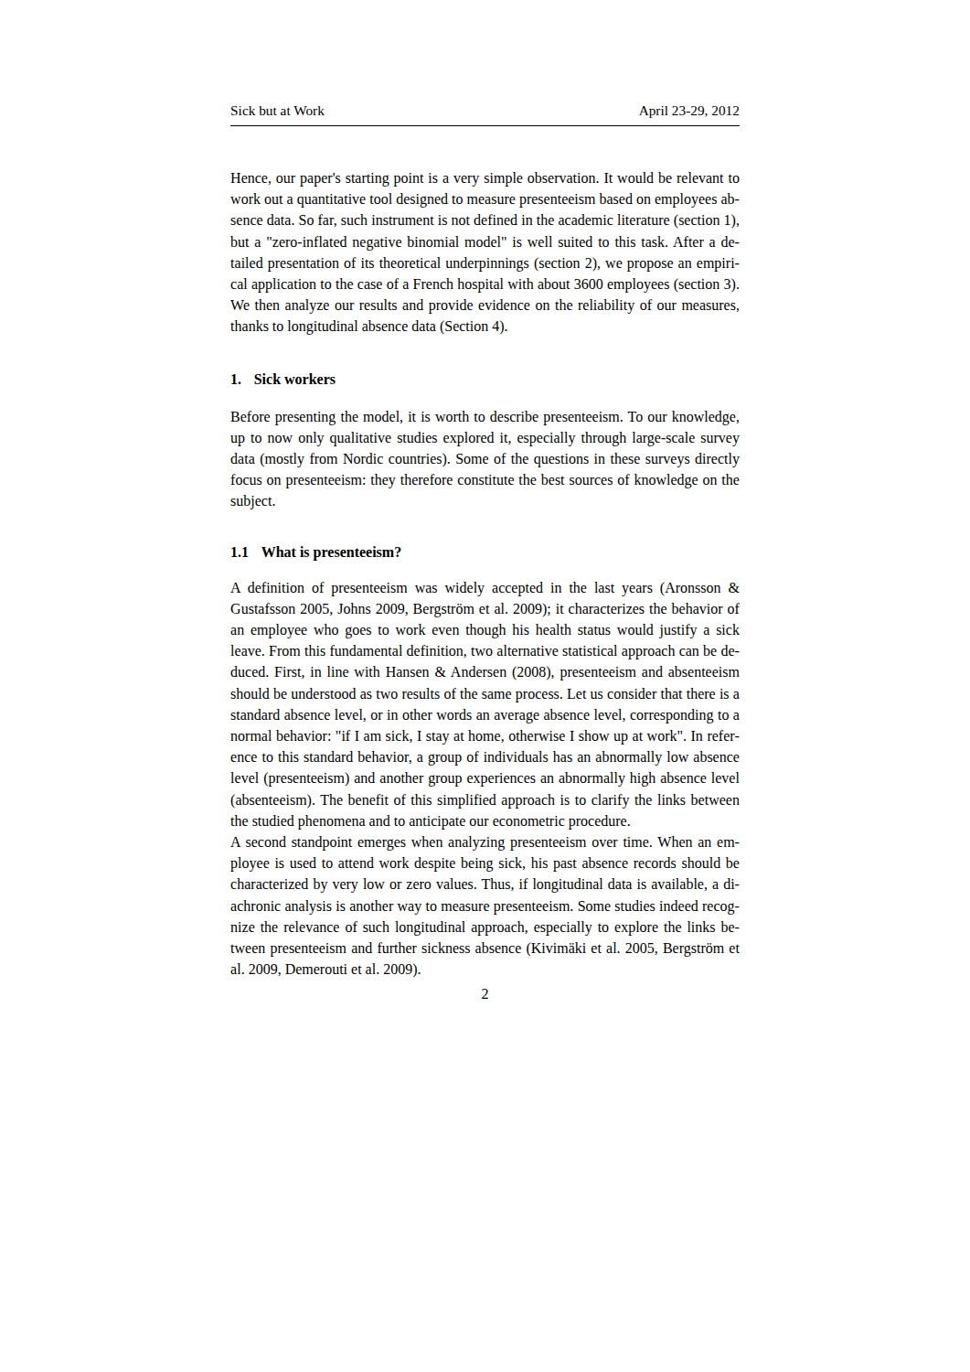Sick but at Work April 23-29, 2012
Hence, our paper's starting point is a very simple observation. It would be relevant to work out a quantitative tool designed to measure presenteeism based on employees absence data. So far, such instrument is not defined in the academic literature (section 1), but a "zero-inflated negative binomial model" is well suited to this task. After a detailed presentation of its theoretical underpinnings (section 2), we propose an empirical application to the case of a French hospital with about 3600 employees (section 3). We then analyze our results and provide evidence on the reliability of our measures, thanks to longitudinal absence data (Section 4).
1. Sick workers
Before presenting the model, it is worth to describe presenteeism. To our knowledge, up to now only qualitative studies explored it, especially through large-scale survey data (mostly from Nordic countries). Some of the questions in these surveys directly focus on presenteeism: they therefore constitute the best sources of knowledge on the subject.
1.1 What is presenteeism?
A definition of presenteeism was widely accepted in the last years (Aronsson & Gustafsson 2005, Johns 2009, Bergström et al. 2009); it characterizes the behavior of an employee who goes to work even though his health status would justify a sick leave. From this fundamental definition, two alternative statistical approach can be deduced. First, in line with Hansen & Andersen (2008), presenteeism and absenteeism should be understood as two results of the same process. Let us consider that there is a standard absence level, or in other words an average absence level, corresponding to a normal behavior: "if I am sick, I stay at home, otherwise I show up at work". In reference to this standard behavior, a group of individuals has an abnormally low absence level (presenteeism) and another group experiences an abnormally high absence level (absenteeism). The benefit of this simplified approach is to clarify the links between the studied phenomena and to anticipate our econometric procedure.
A second standpoint emerges when analyzing presenteeism over time. When an employee is used to attend work despite being sick, his past absence records should be characterized by very low or zero values. Thus, if longitudinal data is available, a diachronic analysis is another way to measure presenteeism. Some studies indeed recognize the relevance of such longitudinal approach, especially to explore the links between presenteeism and further sickness absence (Kivimäki et al. 2005, Bergström et al. 2009, Demerouti et al. 2009).
2